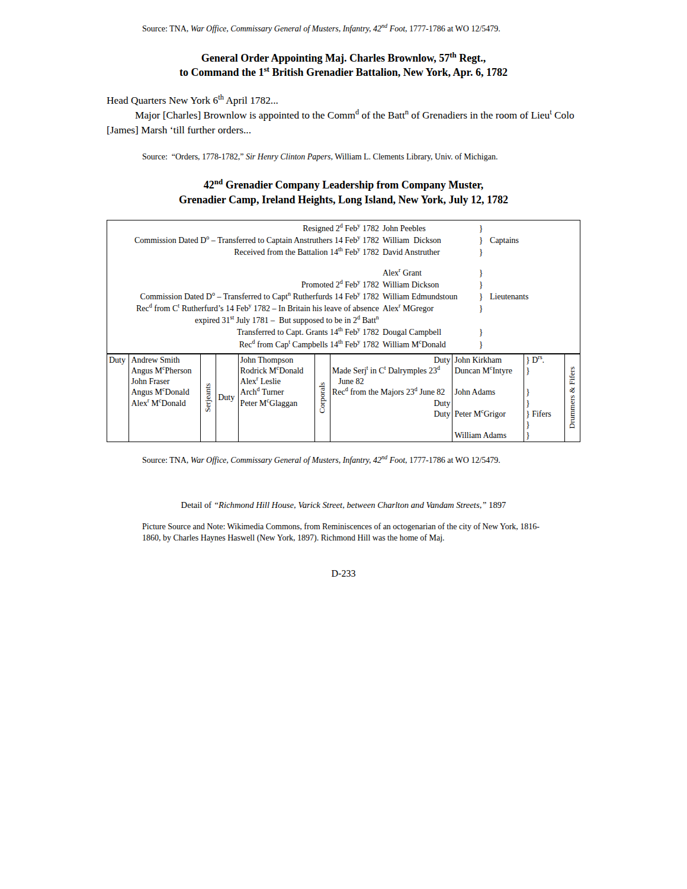Source: TNA, War Office, Commissary General of Musters, Infantry, 42nd Foot, 1777-1786 at WO 12/5479.
General Order Appointing Maj. Charles Brownlow, 57th Regt.,
to Command the 1st British Grenadier Battalion, New York, Apr. 6, 1782
Head Quarters New York 6th April 1782...
Major [Charles] Brownlow is appointed to the Commd of the Battn of Grenadiers in the room of Lieut Colo [James] Marsh ‘till further orders...
Source: “Orders, 1778-1782,” Sir Henry Clinton Papers, William L. Clements Library, Univ. of Michigan.
42nd Grenadier Company Leadership from Company Muster,
Grenadier Camp, Ireland Heights, Long Island, New York, July 12, 1782
| / Resigned 2 d Feb y 1782 / John Peebles / } / / / Commission Dated D o – Transferred to Captain Anstruthers 14 Feb y 1782 / William Dickson / } / Captains / / Received from the Battalion 14 th Feb y 1782 / David Anstruther / } / / / / Alex r Grant / } / / / Promoted 2 d Feb y 1782 / William Dickson / } / / / Commission Dated D o – Transferred to Capt n Rutherfurds 14 Feb y 1782 / William Edmundstoun / } / Lieutenants / / Rec d from C t Rutherfurd’s 14 Feb y 1782 – In Britain his leave of absence / Alex r MGregor / } / / / expired 31 st July 1781 – But supposed to be in 2 d Batt n / / / / / Transferred to Capt. Grants 14 th Feb y 1782 / Dougal Campbell / } / / / Rec d from Cap t Campbells 14 th Feb y 1782 / William M c Donald / } / / |
| Duty | Andrew Smith Angus M c Pherson John Fraser Angus M c Donald Alex r M c Donald | Serjeants | Duty | John Thompson Rodrick M c Donald Alex r Leslie Arch d Turner Peter M c Glaggan | Corporals | Duty Made Serj t in C t Dalrymples 23 d June 82 Rec d from the Majors 23 d June 82 Duty Duty | John Kirkham Duncan M c Intyre John Adams Peter M c Grigor William Adams | } D rs . } } } } Fifers } } | Drummers & Fifers |
Source: TNA, War Office, Commissary General of Musters, Infantry, 42nd Foot, 1777-1786 at WO 12/5479.
Detail of “Richmond Hill House, Varick Street, between Charlton and Vandam Streets,” 1897
Picture Source and Note: Wikimedia Commons, from Reminiscences of an octogenarian of the city of New York, 1816-1860, by Charles Haynes Haswell (New York, 1897). Richmond Hill was the home of Maj.
D-233